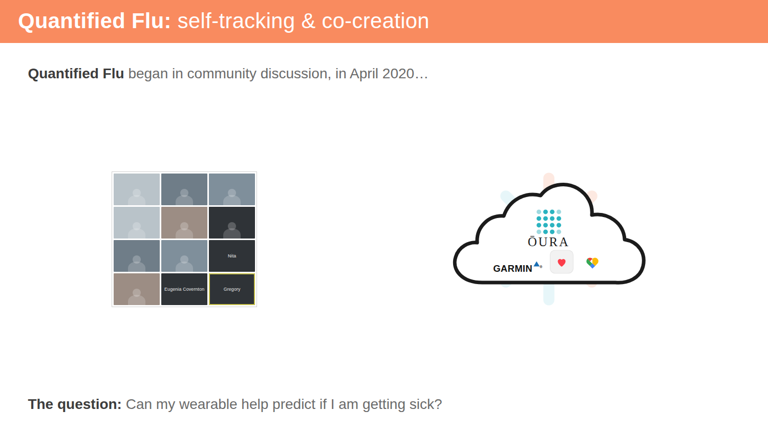Quantified Flu: self-tracking & co-creation
Quantified Flu began in community discussion, in April 2020…
Nita
Eugenia Covernton
Gregory
ŌURA
GARMIN®
The question: Can my wearable help predict if I am getting sick?